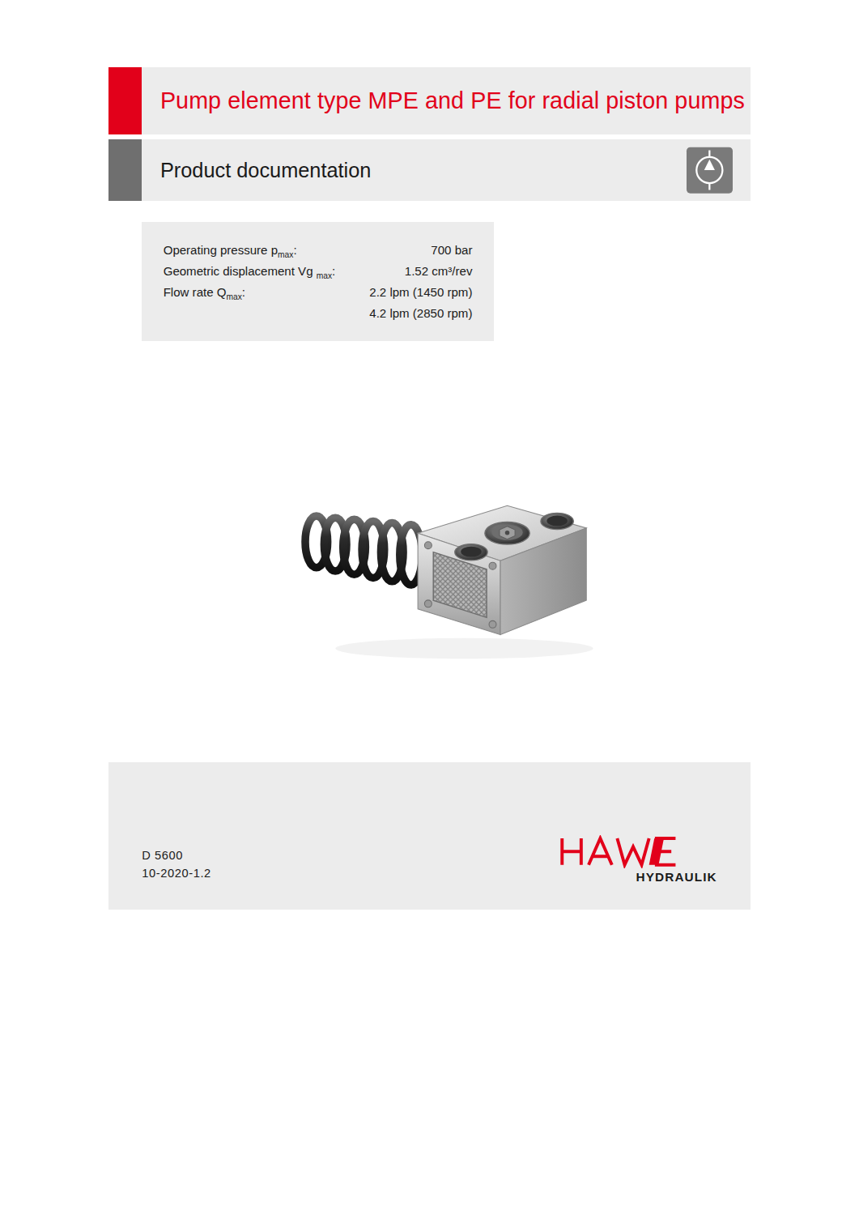Pump element type MPE and PE for radial piston pumps
Product documentation
| Operating pressure p max : | 700 bar |
| Geometric displacement Vg max : | 1.52 cm³/rev |
| Flow rate Q max : | 2.2 lpm (1450 rpm) |
| | 4.2 lpm (2850 rpm) |
D 5600
10-2020-1.2
HYDRAULIK